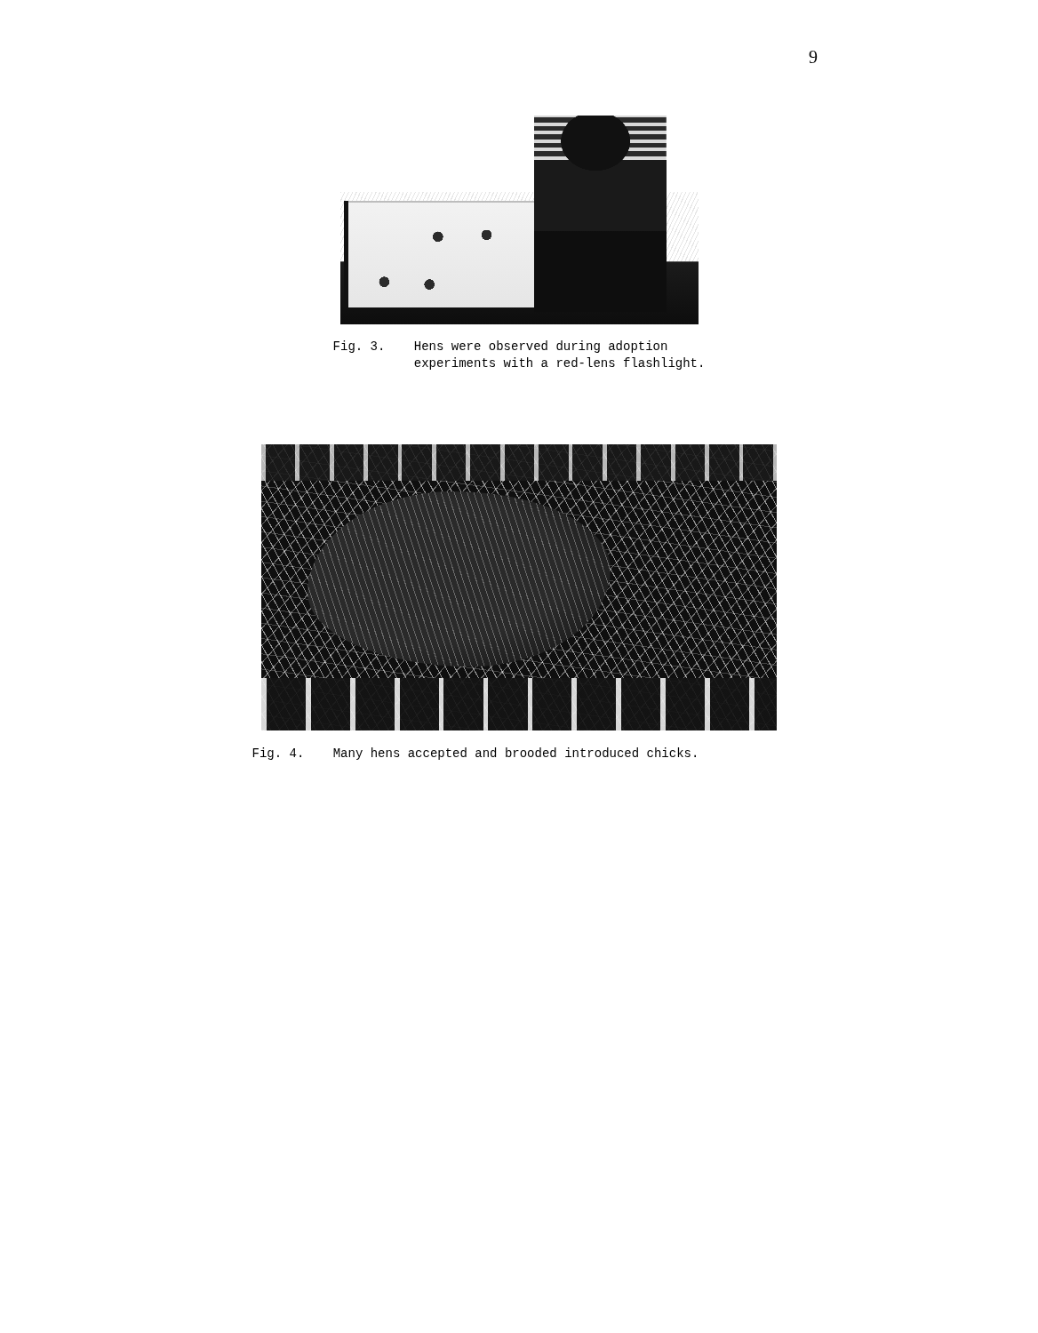9
Fig. 3. Hens were observed during adoption
experiments with a red-lens flashlight.
Fig. 4. Many hens accepted and brooded introduced chicks.